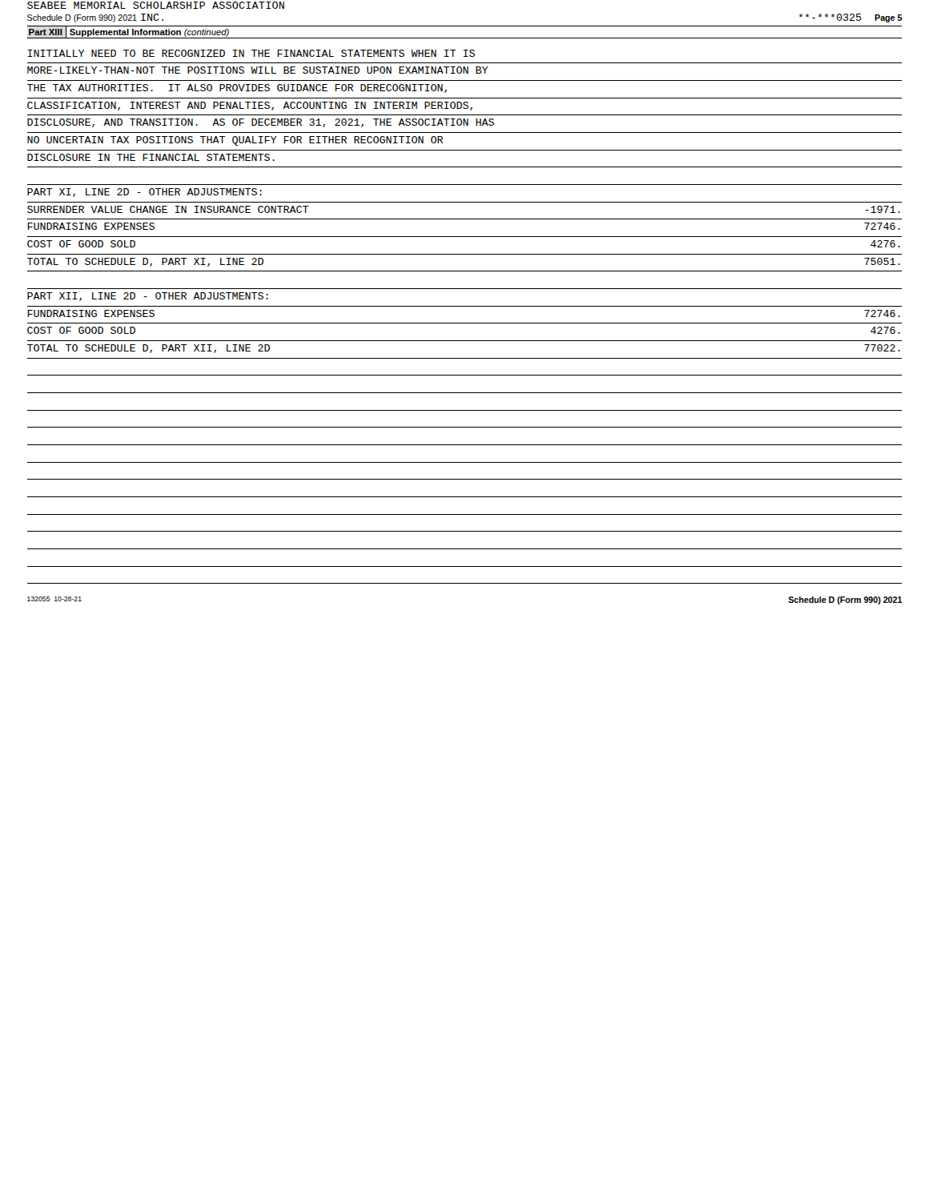SEABEE MEMORIAL SCHOLARSHIP ASSOCIATION
Schedule D (Form 990) 2021 INC.
**-***0325 Page 5
Part XIII
Supplemental Information (continued)
INITIALLY NEED TO BE RECOGNIZED IN THE FINANCIAL STATEMENTS WHEN IT IS
MORE-LIKELY-THAN-NOT THE POSITIONS WILL BE SUSTAINED UPON EXAMINATION BY
THE TAX AUTHORITIES. IT ALSO PROVIDES GUIDANCE FOR DERECOGNITION,
CLASSIFICATION, INTEREST AND PENALTIES, ACCOUNTING IN INTERIM PERIODS,
DISCLOSURE, AND TRANSITION. AS OF DECEMBER 31, 2021, THE ASSOCIATION HAS
NO UNCERTAIN TAX POSITIONS THAT QUALIFY FOR EITHER RECOGNITION OR
DISCLOSURE IN THE FINANCIAL STATEMENTS.
PART XI, LINE 2D - OTHER ADJUSTMENTS:
SURRENDER VALUE CHANGE IN INSURANCE CONTRACT-1971.
FUNDRAISING EXPENSES 72746.
COST OF GOOD SOLD 4276.
TOTAL TO SCHEDULE D, PART XI, LINE 2D 75051.
PART XII, LINE 2D - OTHER ADJUSTMENTS:
FUNDRAISING EXPENSES 72746.
COST OF GOOD SOLD 4276.
TOTAL TO SCHEDULE D, PART XII, LINE 2D 77022.
132055 10-28-21 Schedule D (Form 990) 2021